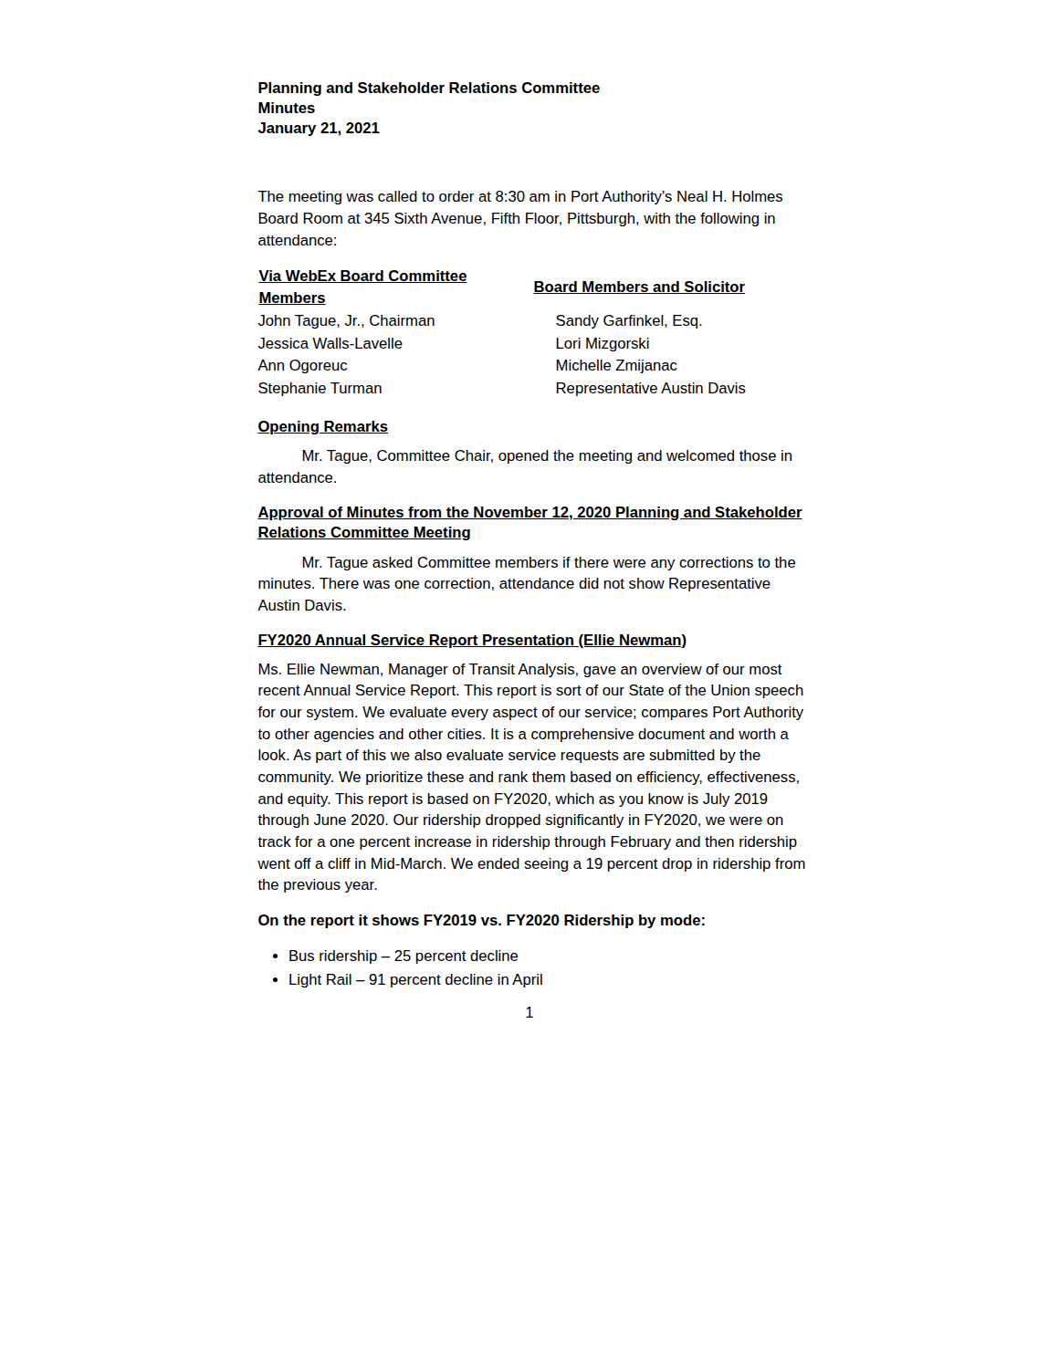Planning and Stakeholder Relations Committee
Minutes
January 21, 2021
The meeting was called to order at 8:30 am in Port Authority's Neal H. Holmes Board Room at 345 Sixth Avenue, Fifth Floor, Pittsburgh, with the following in attendance:
| Via WebEx Board Committee Members | Board Members and Solicitor |
| --- | --- |
| John Tague, Jr., Chairman | Sandy Garfinkel, Esq. |
| Jessica Walls-Lavelle | Lori Mizgorski |
| Ann Ogoreuc | Michelle Zmijanac |
| Stephanie Turman | Representative Austin Davis |
Opening Remarks
Mr. Tague, Committee Chair, opened the meeting and welcomed those in attendance.
Approval of Minutes from the November 12, 2020 Planning and Stakeholder Relations Committee Meeting
Mr. Tague asked Committee members if there were any corrections to the minutes. There was one correction, attendance did not show Representative Austin Davis.
FY2020 Annual Service Report Presentation (Ellie Newman)
Ms. Ellie Newman, Manager of Transit Analysis, gave an overview of our most recent Annual Service Report. This report is sort of our State of the Union speech for our system. We evaluate every aspect of our service; compares Port Authority to other agencies and other cities. It is a comprehensive document and worth a look. As part of this we also evaluate service requests are submitted by the community. We prioritize these and rank them based on efficiency, effectiveness, and equity. This report is based on FY2020, which as you know is July 2019 through June 2020. Our ridership dropped significantly in FY2020, we were on track for a one percent increase in ridership through February and then ridership went off a cliff in Mid-March. We ended seeing a 19 percent drop in ridership from the previous year.
On the report it shows FY2019 vs. FY2020 Ridership by mode:
Bus ridership – 25 percent decline
Light Rail – 91 percent decline in April
1